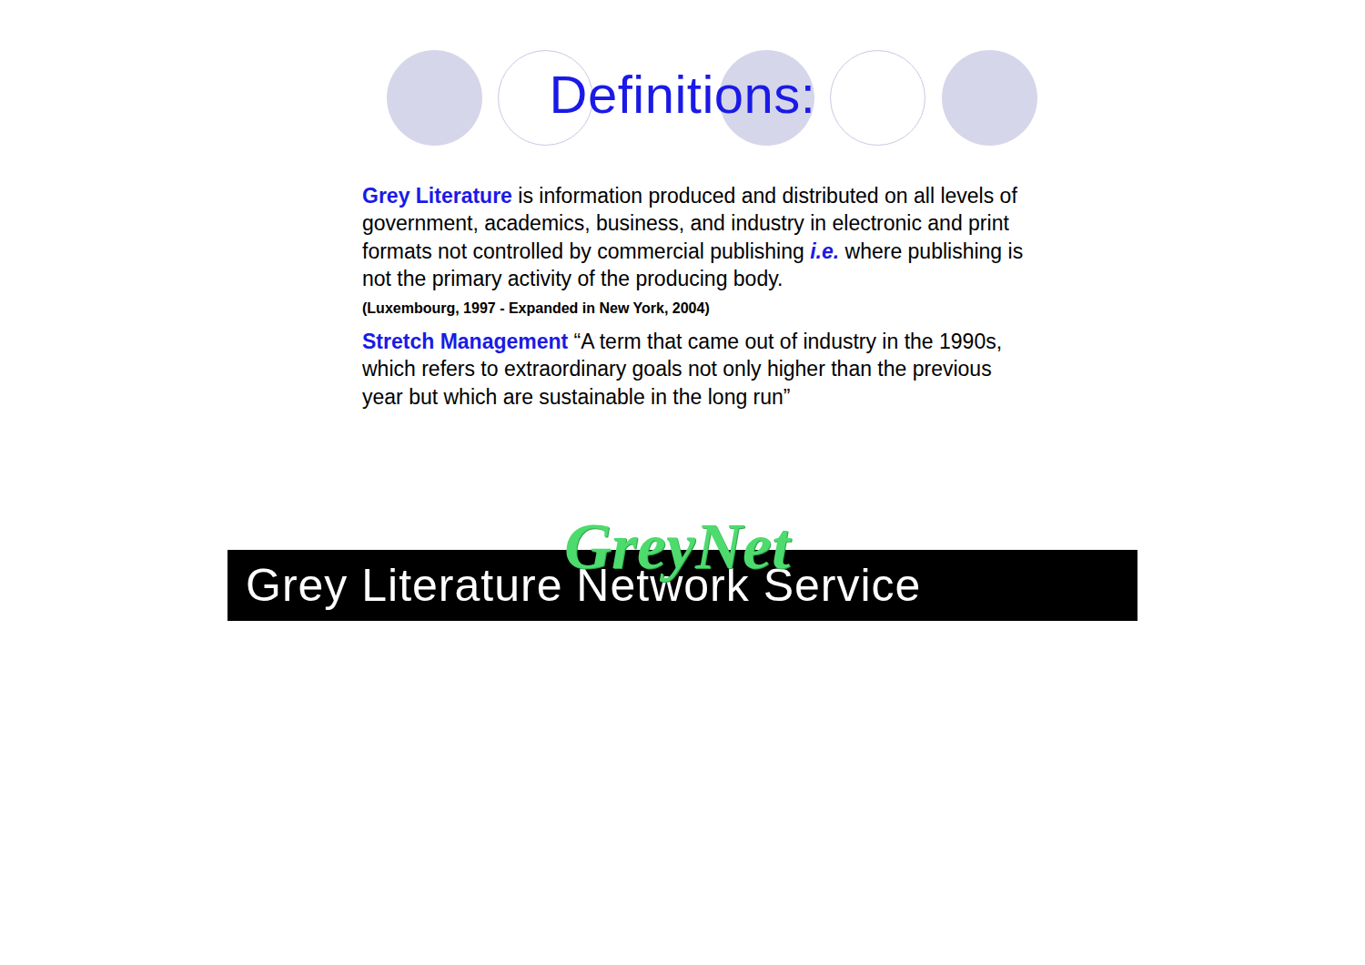Definitions:
Grey Literature is information produced and distributed on all levels of government, academics, business, and industry in electronic and print formats not controlled by commercial publishing i.e. where publishing is not the primary activity of the producing body.
(Luxembourg, 1997 - Expanded in New York, 2004)
Stretch Management “A term that came out of industry in the 1990s, which refers to extraordinary goals not only higher than the previous year but which are sustainable in the long run”
GreyNet
Grey Literature Network Service